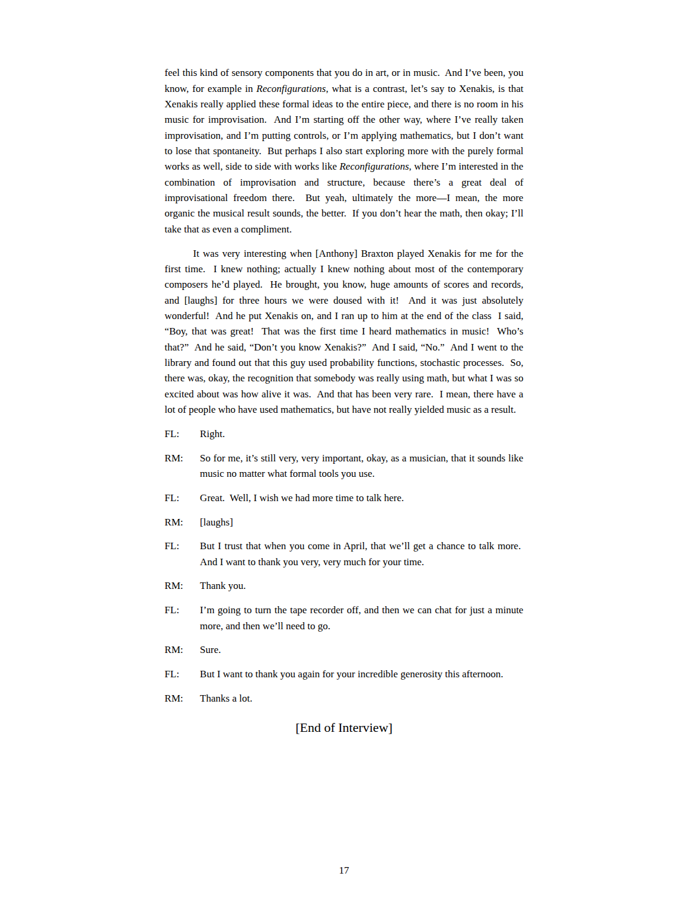feel this kind of sensory components that you do in art, or in music. And I’ve been, you know, for example in Reconfigurations, what is a contrast, let’s say to Xenakis, is that Xenakis really applied these formal ideas to the entire piece, and there is no room in his music for improvisation. And I’m starting off the other way, where I’ve really taken improvisation, and I’m putting controls, or I’m applying mathematics, but I don’t want to lose that spontaneity. But perhaps I also start exploring more with the purely formal works as well, side to side with works like Reconfigurations, where I’m interested in the combination of improvisation and structure, because there’s a great deal of improvisational freedom there. But yeah, ultimately the more—I mean, the more organic the musical result sounds, the better. If you don’t hear the math, then okay; I’ll take that as even a compliment.
It was very interesting when [Anthony] Braxton played Xenakis for me for the first time. I knew nothing; actually I knew nothing about most of the contemporary composers he’d played. He brought, you know, huge amounts of scores and records, and [laughs] for three hours we were doused with it! And it was just absolutely wonderful! And he put Xenakis on, and I ran up to him at the end of the class I said, “Boy, that was great! That was the first time I heard mathematics in music! Who’s that?” And he said, “Don’t you know Xenakis?” And I said, “No.” And I went to the library and found out that this guy used probability functions, stochastic processes. So, there was, okay, the recognition that somebody was really using math, but what I was so excited about was how alive it was. And that has been very rare. I mean, there have a lot of people who have used mathematics, but have not really yielded music as a result.
| FL: | Right. |
| RM: | So for me, it’s still very, very important, okay, as a musician, that it sounds like music no matter what formal tools you use. |
| FL: | Great. Well, I wish we had more time to talk here. |
| RM: | [laughs] |
| FL: | But I trust that when you come in April, that we’ll get a chance to talk more. And I want to thank you very, very much for your time. |
| RM: | Thank you. |
| FL: | I’m going to turn the tape recorder off, and then we can chat for just a minute more, and then we’ll need to go. |
| RM: | Sure. |
| FL: | But I want to thank you again for your incredible generosity this afternoon. |
| RM: | Thanks a lot. |
[End of Interview]
17